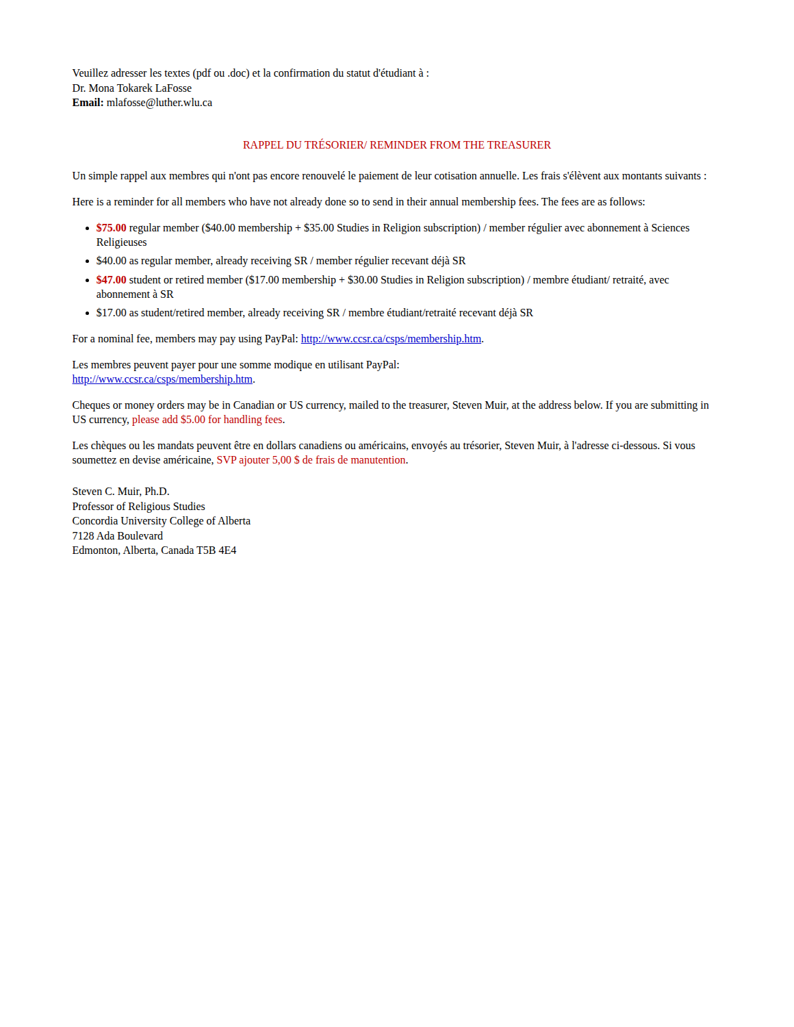Veuillez adresser les textes (pdf ou .doc) et la confirmation du statut d'étudiant à :
Dr. Mona Tokarek LaFosse
Email: mlafosse@luther.wlu.ca
RAPPEL DU TRÉSORIER/ REMINDER FROM THE TREASURER
Un simple rappel aux membres qui n'ont pas encore renouvelé le paiement de leur cotisation annuelle. Les frais s'élèvent aux montants suivants :
Here is a reminder for all members who have not already done so to send in their annual membership fees. The fees are as follows:
$75.00 regular member ($40.00 membership + $35.00 Studies in Religion subscription) / member régulier avec abonnement à Sciences Religieuses
$40.00 as regular member, already receiving SR / member régulier recevant déjà SR
$47.00 student or retired member ($17.00 membership + $30.00 Studies in Religion subscription) / membre étudiant/ retraité, avec abonnement à SR
$17.00 as student/retired member, already receiving SR / membre étudiant/retraité recevant déjà SR
For a nominal fee, members may pay using PayPal: http://www.ccsr.ca/csps/membership.htm.
Les membres peuvent payer pour une somme modique en utilisant PayPal:
http://www.ccsr.ca/csps/membership.htm.
Cheques or money orders may be in Canadian or US currency, mailed to the treasurer, Steven Muir, at the address below. If you are submitting in US currency, please add $5.00 for handling fees.
Les chèques ou les mandats peuvent être en dollars canadiens ou américains, envoyés au trésorier, Steven Muir, à l'adresse ci-dessous. Si vous soumettez en devise américaine, SVP ajouter 5,00 $ de frais de manutention.
Steven C. Muir, Ph.D.
Professor of Religious Studies
Concordia University College of Alberta
7128 Ada Boulevard
Edmonton, Alberta, Canada T5B 4E4